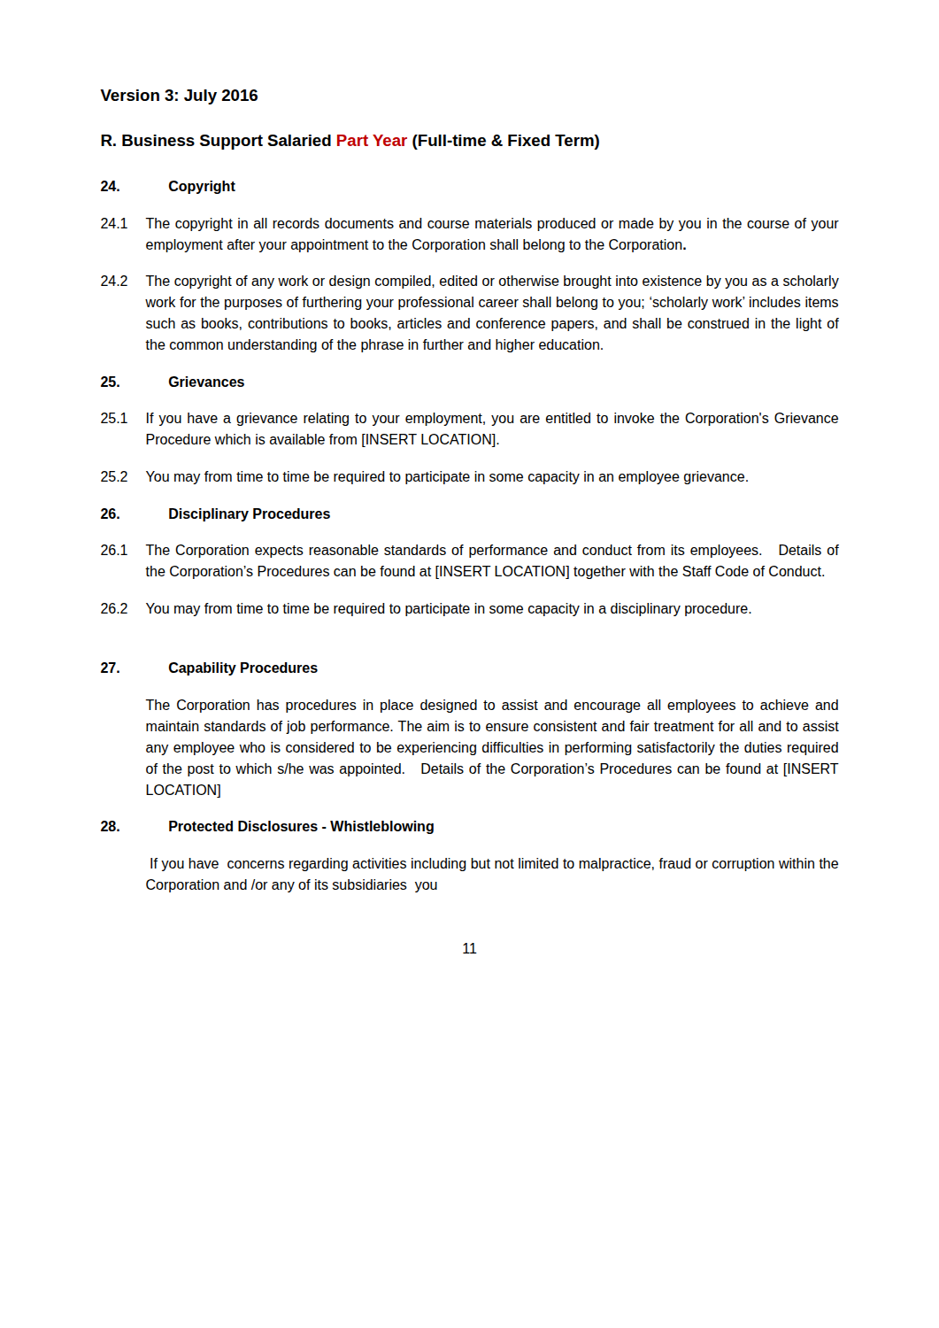Version 3: July 2016
R. Business Support Salaried Part Year (Full-time & Fixed Term)
24.
Copyright
24.1
The copyright in all records documents and course materials produced or made by you in the course of your employment after your appointment to the Corporation shall belong to the Corporation.
24.2
The copyright of any work or design compiled, edited or otherwise brought into existence by you as a scholarly work for the purposes of furthering your professional career shall belong to you; ‘scholarly work’ includes items such as books, contributions to books, articles and conference papers, and shall be construed in the light of the common understanding of the phrase in further and higher education.
25.
Grievances
25.1
If you have a grievance relating to your employment, you are entitled to invoke the Corporation's Grievance Procedure which is available from [INSERT LOCATION].
25.2
You may from time to time be required to participate in some capacity in an employee grievance.
26.
Disciplinary Procedures
26.1
The Corporation expects reasonable standards of performance and conduct from its employees. Details of the Corporation’s Procedures can be found at [INSERT LOCATION] together with the Staff Code of Conduct.
26.2
You may from time to time be required to participate in some capacity in a disciplinary procedure.
27.
Capability Procedures
The Corporation has procedures in place designed to assist and encourage all employees to achieve and maintain standards of job performance. The aim is to ensure consistent and fair treatment for all and to assist any employee who is considered to be experiencing difficulties in performing satisfactorily the duties required of the post to which s/he was appointed. Details of the Corporation’s Procedures can be found at [INSERT LOCATION]
28.
Protected Disclosures - Whistleblowing
If you have concerns regarding activities including but not limited to malpractice, fraud or corruption within the Corporation and /or any of its subsidiaries you
11